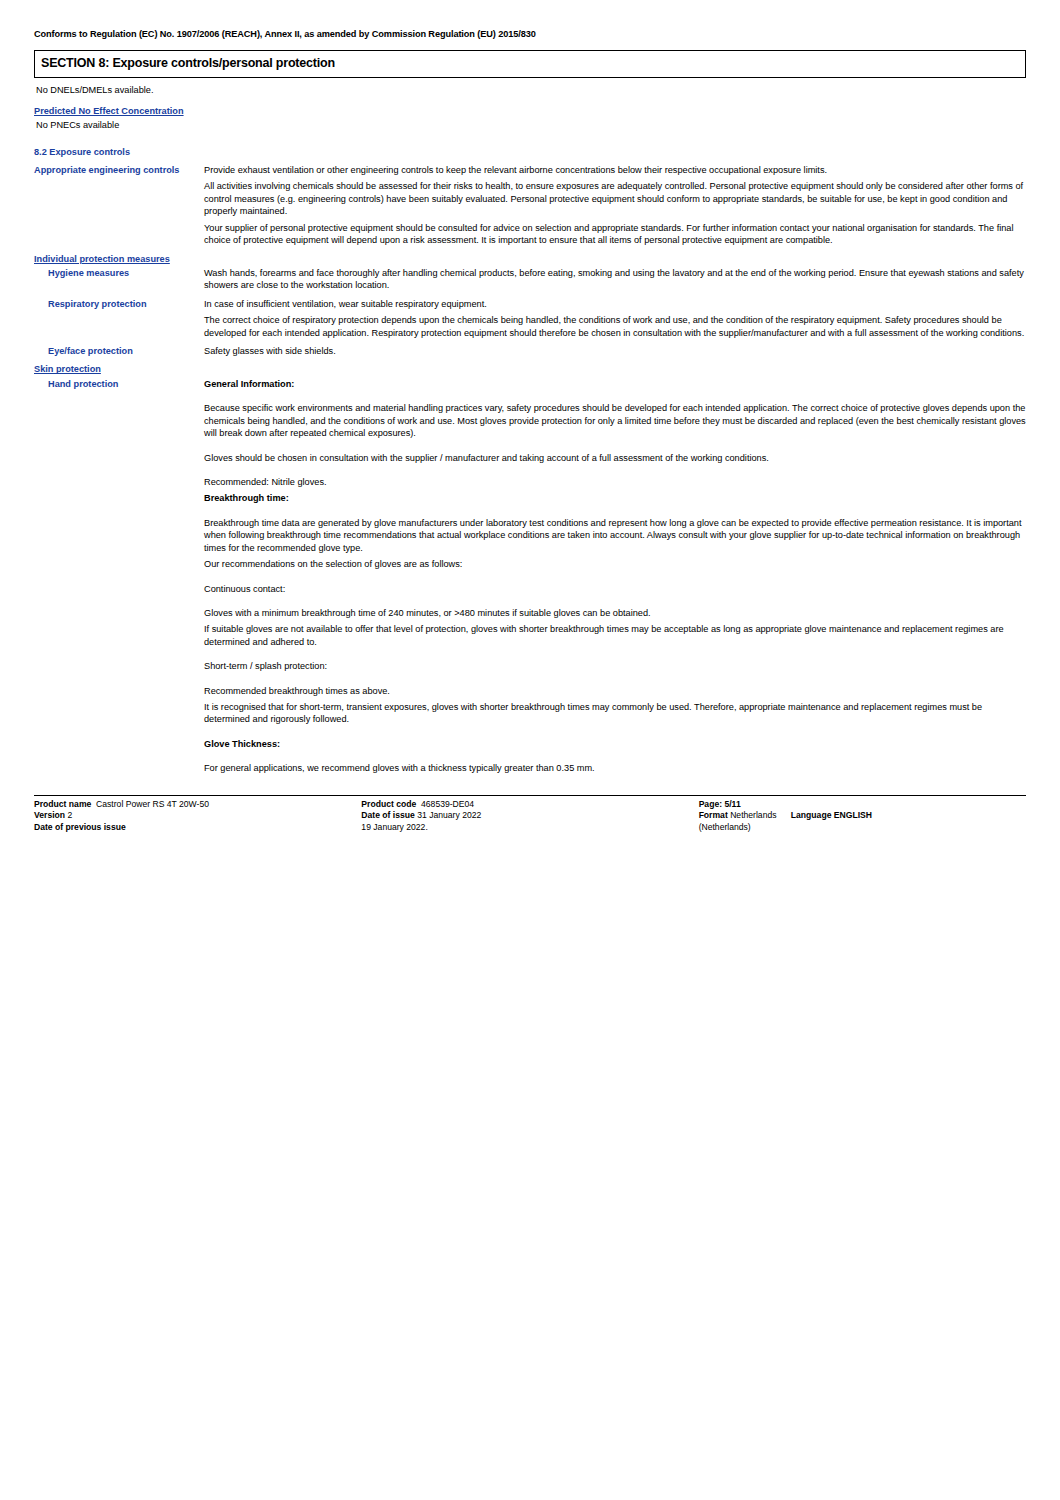Conforms to Regulation (EC) No. 1907/2006 (REACH), Annex II, as amended by Commission Regulation (EU) 2015/830
SECTION 8: Exposure controls/personal protection
No DNELs/DMELs available.
Predicted No Effect Concentration
No PNECs available
8.2 Exposure controls
| Appropriate engineering controls | Provide exhaust ventilation or other engineering controls to keep the relevant airborne concentrations below their respective occupational exposure limits. All activities involving chemicals should be assessed for their risks to health, to ensure exposures are adequately controlled. Personal protective equipment should only be considered after other forms of control measures (e.g. engineering controls) have been suitably evaluated. Personal protective equipment should conform to appropriate standards, be suitable for use, be kept in good condition and properly maintained. Your supplier of personal protective equipment should be consulted for advice on selection and appropriate standards. For further information contact your national organisation for standards. The final choice of protective equipment will depend upon a risk assessment. It is important to ensure that all items of personal protective equipment are compatible. |
| Individual protection measures |
| Hygiene measures | Wash hands, forearms and face thoroughly after handling chemical products, before eating, smoking and using the lavatory and at the end of the working period. Ensure that eyewash stations and safety showers are close to the workstation location. |
| Respiratory protection | In case of insufficient ventilation, wear suitable respiratory equipment. The correct choice of respiratory protection depends upon the chemicals being handled, the conditions of work and use, and the condition of the respiratory equipment. Safety procedures should be developed for each intended application. Respiratory protection equipment should therefore be chosen in consultation with the supplier/manufacturer and with a full assessment of the working conditions. |
| Eye/face protection | Safety glasses with side shields. |
| Skin protection |
| Hand protection | General Information: Because specific work environments and material handling practices vary, safety procedures should be developed for each intended application. The correct choice of protective gloves depends upon the chemicals being handled, and the conditions of work and use. Most gloves provide protection for only a limited time before they must be discarded and replaced (even the best chemically resistant gloves will break down after repeated chemical exposures). Gloves should be chosen in consultation with the supplier / manufacturer and taking account of a full assessment of the working conditions. Recommended: Nitrile gloves. Breakthrough time: Breakthrough time data are generated by glove manufacturers under laboratory test conditions and represent how long a glove can be expected to provide effective permeation resistance. It is important when following breakthrough time recommendations that actual workplace conditions are taken into account. Always consult with your glove supplier for up-to-date technical information on breakthrough times for the recommended glove type. Our recommendations on the selection of gloves are as follows: Continuous contact: Gloves with a minimum breakthrough time of 240 minutes, or >480 minutes if suitable gloves can be obtained. If suitable gloves are not available to offer that level of protection, gloves with shorter breakthrough times may be acceptable as long as appropriate glove maintenance and replacement regimes are determined and adhered to. Short-term / splash protection: Recommended breakthrough times as above. It is recognised that for short-term, transient exposures, gloves with shorter breakthrough times may commonly be used. Therefore, appropriate maintenance and replacement regimes must be determined and rigorously followed. Glove Thickness: For general applications, we recommend gloves with a thickness typically greater than 0.35 mm. |
| Product name Castrol Power RS 4T 20W-50 | Product code 468539-DE04 | Page: 5/11 |
| Version 2 | Date of issue 31 January 2022 | Format Netherlands Language ENGLISH |
| Date of previous issue | 19 January 2022. | (Netherlands) |